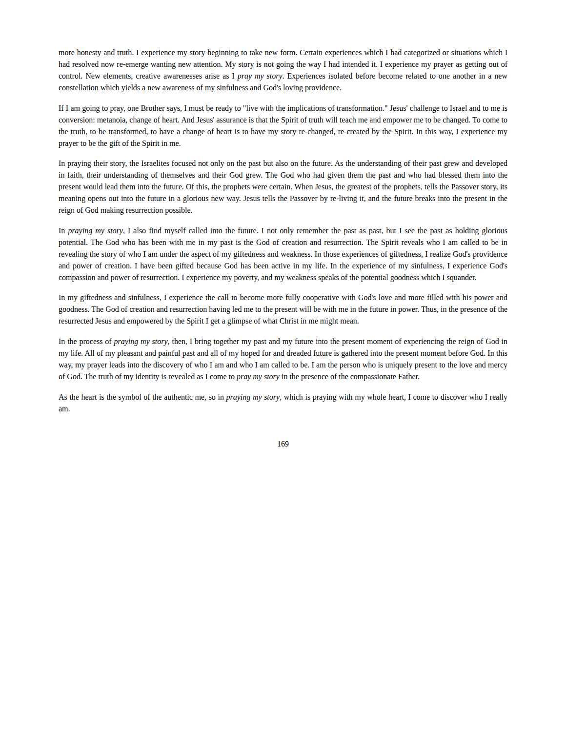more honesty and truth. I experience my story beginning to take new form. Certain experiences which I had categorized or situations which I had resolved now re-emerge wanting new attention. My story is not going the way I had intended it. I experience my prayer as getting out of control. New elements, creative awarenesses arise as I pray my story. Experiences isolated before become related to one another in a new constellation which yields a new awareness of my sinfulness and God's loving providence.
If I am going to pray, one Brother says, I must be ready to "live with the implications of transformation." Jesus' challenge to Israel and to me is conversion: metanoia, change of heart. And Jesus' assurance is that the Spirit of truth will teach me and empower me to be changed. To come to the truth, to be transformed, to have a change of heart is to have my story re-changed, re-created by the Spirit. In this way, I experience my prayer to be the gift of the Spirit in me.
In praying their story, the Israelites focused not only on the past but also on the future. As the understanding of their past grew and developed in faith, their understanding of themselves and their God grew. The God who had given them the past and who had blessed them into the present would lead them into the future. Of this, the prophets were certain. When Jesus, the greatest of the prophets, tells the Passover story, its meaning opens out into the future in a glorious new way. Jesus tells the Passover by re-living it, and the future breaks into the present in the reign of God making resurrection possible.
In praying my story, I also find myself called into the future. I not only remember the past as past, but I see the past as holding glorious potential. The God who has been with me in my past is the God of creation and resurrection. The Spirit reveals who I am called to be in revealing the story of who I am under the aspect of my giftedness and weakness. In those experiences of giftedness, I realize God's providence and power of creation. I have been gifted because God has been active in my life. In the experience of my sinfulness, I experience God's compassion and power of resurrection. I experience my poverty, and my weakness speaks of the potential goodness which I squander.
In my giftedness and sinfulness, I experience the call to become more fully cooperative with God's love and more filled with his power and goodness. The God of creation and resurrection having led me to the present will be with me in the future in power. Thus, in the presence of the resurrected Jesus and empowered by the Spirit I get a glimpse of what Christ in me might mean.
In the process of praying my story, then, I bring together my past and my future into the present moment of experiencing the reign of God in my life. All of my pleasant and painful past and all of my hoped for and dreaded future is gathered into the present moment before God. In this way, my prayer leads into the discovery of who I am and who I am called to be. I am the person who is uniquely present to the love and mercy of God. The truth of my identity is revealed as I come to pray my story in the presence of the compassionate Father.
As the heart is the symbol of the authentic me, so in praying my story, which is praying with my whole heart, I come to discover who I really am.
169